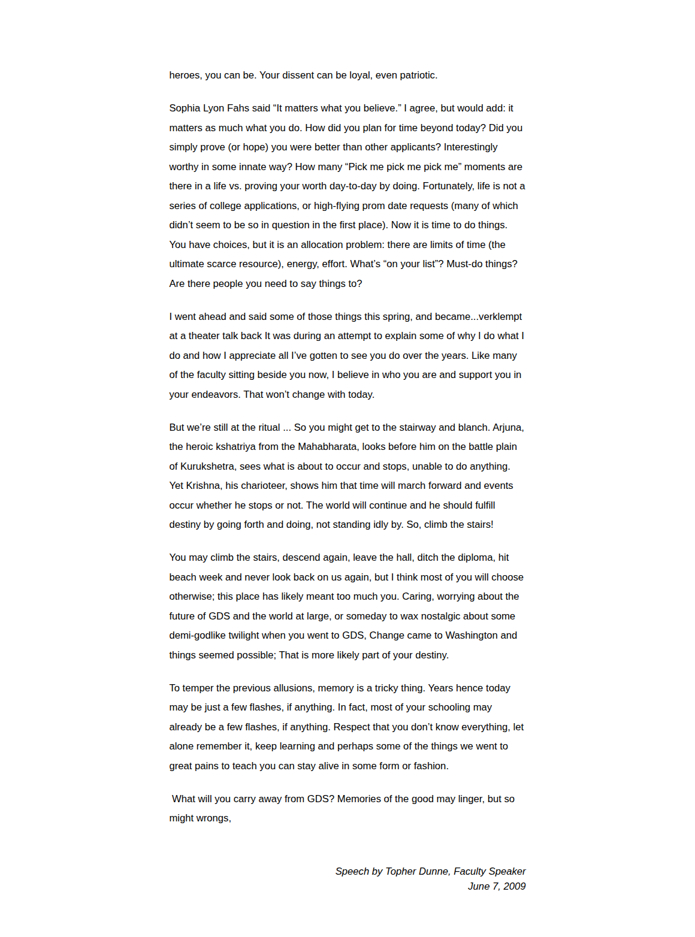heroes, you can be. Your dissent can be loyal, even patriotic.
Sophia Lyon Fahs said “It matters what you believe.” I agree, but would add: it matters as much what you do. How did you plan for time beyond today? Did you simply prove (or hope) you were better than other applicants? Interestingly worthy in some innate way? How many “Pick me pick me pick me” moments are there in a life vs. proving your worth day-to-day by doing. Fortunately, life is not a series of college applications, or high-flying prom date requests (many of which didn’t seem to be so in question in the first place). Now it is time to do things. You have choices, but it is an allocation problem: there are limits of time (the ultimate scarce resource), energy, effort. What’s “on your list”? Must-do things? Are there people you need to say things to?
I went ahead and said some of those things this spring, and became...verklempt at a theater talk back It was during an attempt to explain some of why I do what I do and how I appreciate all I’ve gotten to see you do over the years. Like many of the faculty sitting beside you now, I believe in who you are and support you in your endeavors. That won’t change with today.
But we’re still at the ritual ... So you might get to the stairway and blanch. Arjuna, the heroic kshatriya from the Mahabharata, looks before him on the battle plain of Kurukshetra, sees what is about to occur and stops, unable to do anything. Yet Krishna, his charioteer, shows him that time will march forward and events occur whether he stops or not. The world will continue and he should fulfill destiny by going forth and doing, not standing idly by. So, climb the stairs!
You may climb the stairs, descend again, leave the hall, ditch the diploma, hit beach week and never look back on us again, but I think most of you will choose otherwise; this place has likely meant too much you. Caring, worrying about the future of GDS and the world at large, or someday to wax nostalgic about some demi-godlike twilight when you went to GDS, Change came to Washington and things seemed possible; That is more likely part of your destiny.
To temper the previous allusions, memory is a tricky thing. Years hence today may be just a few flashes, if anything. In fact, most of your schooling may already be a few flashes, if anything. Respect that you don’t know everything, let alone remember it, keep learning and perhaps some of the things we went to great pains to teach you can stay alive in some form or fashion.
What will you carry away from GDS? Memories of the good may linger, but so might wrongs,
Speech by Topher Dunne, Faculty Speaker June 7, 2009